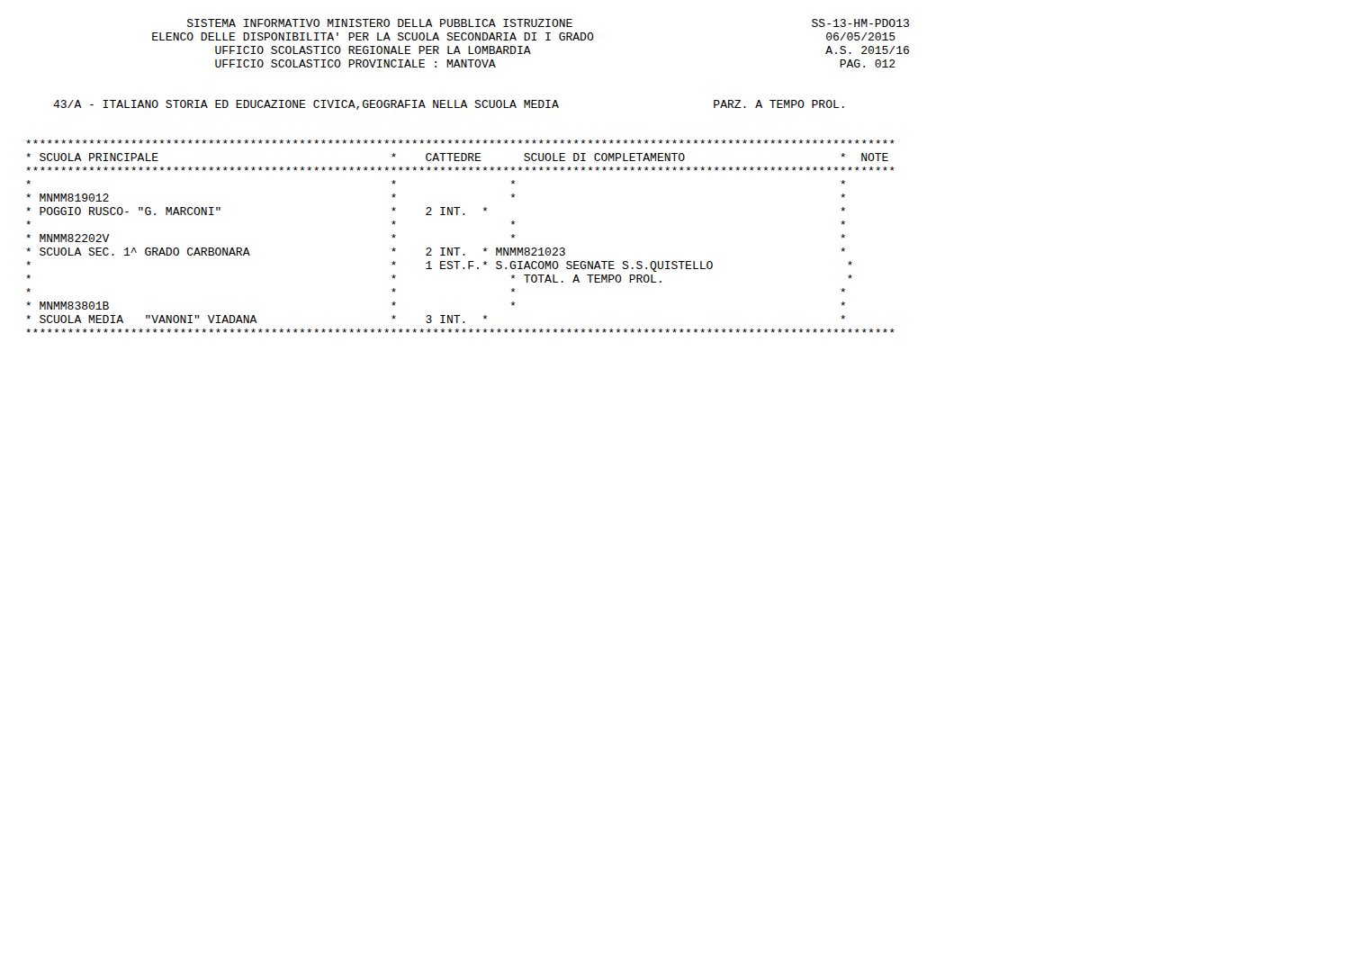SISTEMA INFORMATIVO MINISTERO DELLA PUBBLICA ISTRUZIONE                                  SS-13-HM-PDO13
                   ELENCO DELLE DISPONIBILITA' PER LA SCUOLA SECONDARIA DI I GRADO                                 06/05/2015
                            UFFICIO SCOLASTICO REGIONALE PER LA LOMBARDIA                                          A.S. 2015/16
                            UFFICIO SCOLASTICO PROVINCIALE : MANTOVA                                                 PAG. 012


     43/A - ITALIANO STORIA ED EDUCAZIONE CIVICA,GEOGRAFIA NELLA SCUOLA MEDIA                      PARZ. A TEMPO PROL.


 ****************************************************************************************************************************
 * SCUOLA PRINCIPALE                                 *    CATTEDRE      SCUOLE DI COMPLETAMENTO                      *  NOTE
 ****************************************************************************************************************************
 *                                                   *                *                                              *
 * MNMM819012                                        *                *                                              *
 * POGGIO RUSCO- "G. MARCONI"                        *    2 INT.  *                                                  *
 *                                                   *                *                                              *
 * MNMM82202V                                        *                *                                              *
 * SCUOLA SEC. 1^ GRADO CARBONARA                    *    2 INT.  * MNMM821023                                       *
 *                                                   *    1 EST.F.* S.GIACOMO SEGNATE S.S.QUISTELLO                   *
 *                                                   *                * TOTAL. A TEMPO PROL.                          *
 *                                                   *                *                                              *
 * MNMM83801B                                        *                *                                              *
 * SCUOLA MEDIA   "VANONI" VIADANA                   *    3 INT.  *                                                  *
 ****************************************************************************************************************************